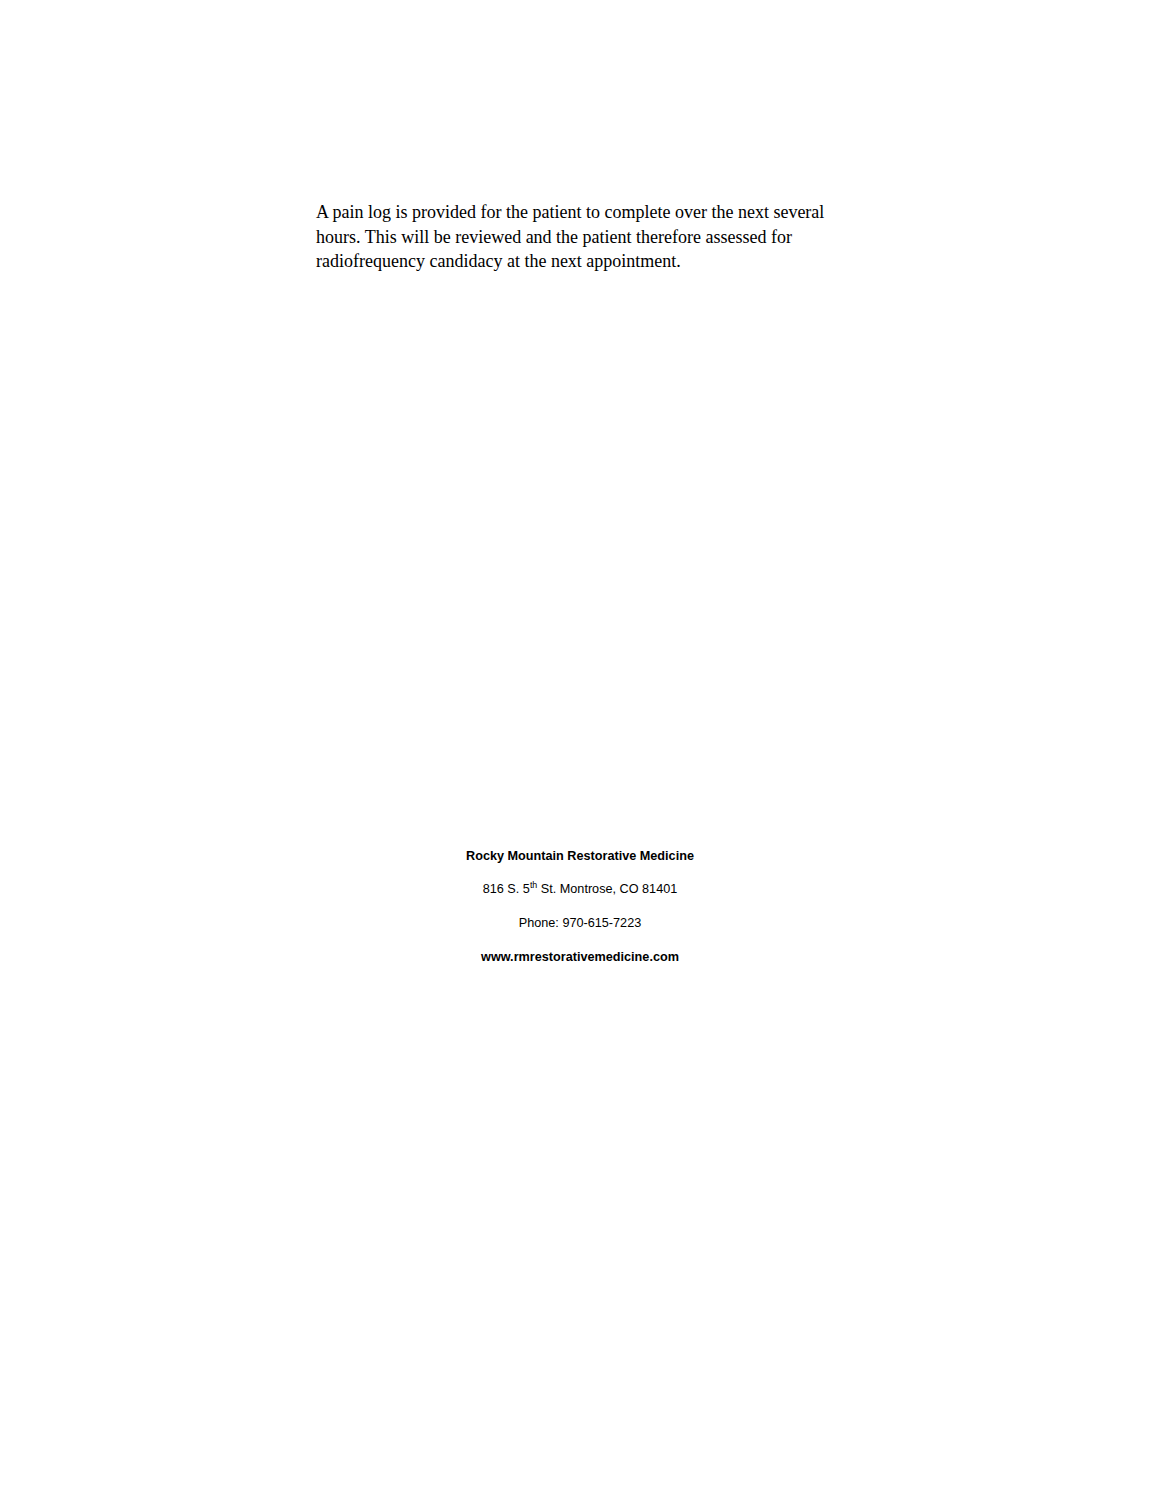A pain log is provided for the patient to complete over the next several hours. This will be reviewed and the patient therefore assessed for radiofrequency candidacy at the next appointment.
Rocky Mountain Restorative Medicine
816 S. 5th St. Montrose, CO 81401
Phone: 970-615-7223
www.rmrestorativemedicine.com